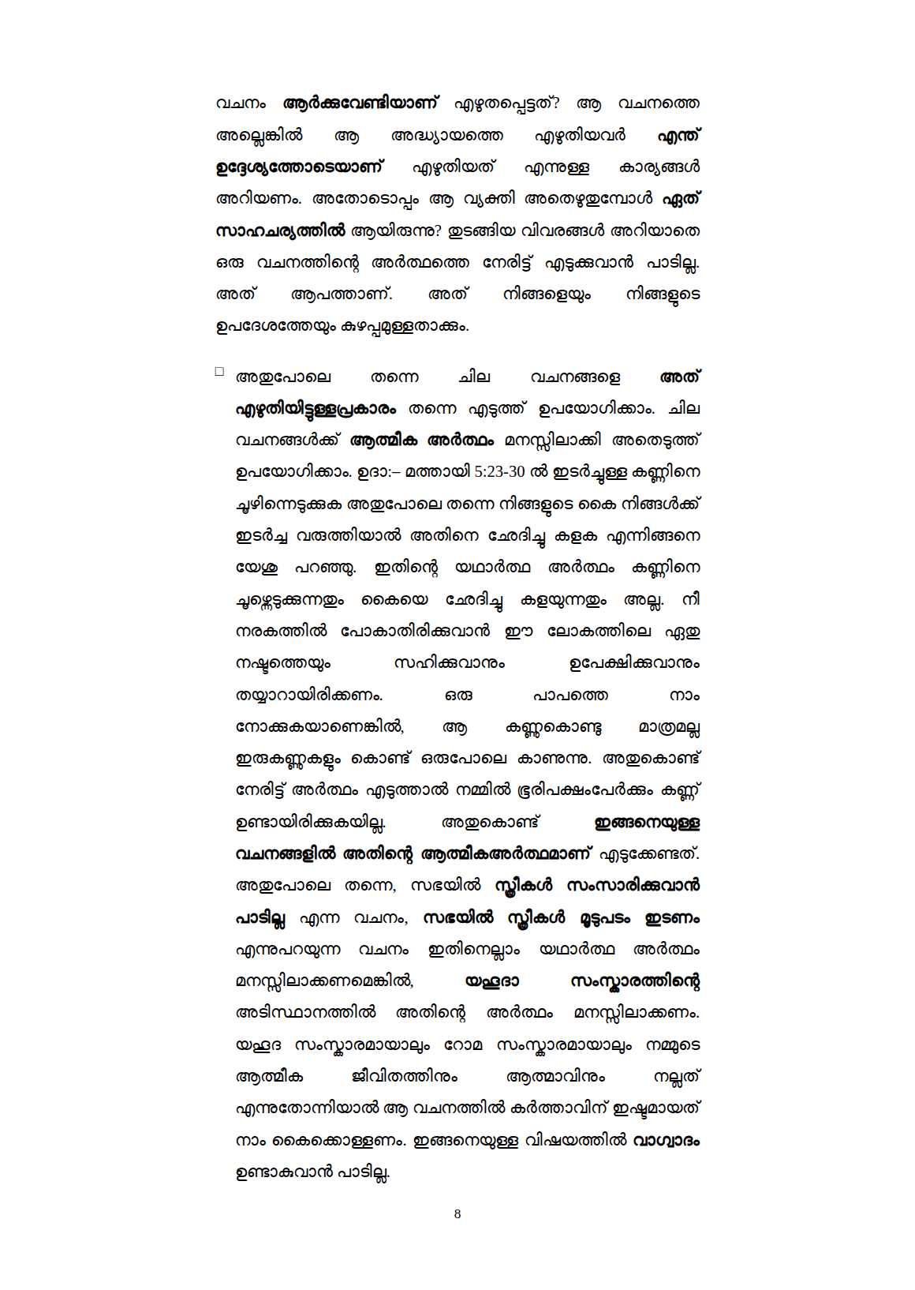വചനം ആർക്കുവേണ്ടിയാണ് എഴുതപ്പെട്ടത്? ആ വചനത്തെ അല്ലെങ്കിൽ ആ അദ്ധ്യായത്തെ എഴുതിയവർ എന്ത് ഉദ്ദേശ്യത്തോടെയാണ് എഴുതിയത് എന്നുള്ള കാര്യങ്ങൾ അറിയണം. അതോടൊപ്പം ആ വ്യക്തി അതെഴുതുമ്പോൾ ഏത് സാഹചര്യത്തിൽ ആയിരുന്നു? തുടങ്ങിയ വിവരങ്ങൾ അറിയാതെ ഒരു വചനത്തിന്റെ അർത്ഥത്തെ നേരിട്ട് എടുക്കുവാൻ പാടില്ല. അത് ആപത്താണ്. അത് നിങ്ങളെയും നിങ്ങളുടെ ഉപദേശത്തേയും കുഴപ്പമുള്ളതാക്കും.
□
അതുപോലെ തന്നെ ചില വചനങ്ങളെ അത് എഴുതിയിട്ടുള്ളപ്രകാരം തന്നെ എടുത്ത് ഉപയോഗിക്കാം. ചില വചനങ്ങൾക്ക് ആത്മീക അർത്ഥം മനസ്സിലാക്കി അതെടുത്ത് ഉപയോഗിക്കാം. ഉദാ:– മത്തായി 5:23-30 ൽ ഇടർച്ചുള്ള കണ്ണിനെ ചൂഴിന്നെടുക്കുക അതുപോലെ തന്നെ നിങ്ങളുടെ കൈ നിങ്ങൾക്ക് ഇടർച്ച വരുത്തിയാൽ അതിനെ ഛേദിച്ചു കളക എന്നിങ്ങനെ യേശു പറഞ്ഞു. ഇതിന്റെ യഥാർത്ഥ അർത്ഥം കണ്ണിനെ ചൂഴ്ന്നെടുക്കുന്നതും കൈയെ ഛേദിച്ചു കളയുന്നതും അല്ല. നീ നരകത്തിൽ പോകാതിരിക്കുവാൻ ഈ ലോകത്തിലെ ഏതു നഷ്ടത്തെയും സഹിക്കുവാനും ഉപേക്ഷിക്കുവാനും തയ്യാറായിരിക്കണം. ഒരു പാപത്തെ നാം നോക്കുകയാണെങ്കിൽ, ആ കണ്ണുകൊണ്ടു മാത്രമല്ല ഇരുകണ്ണുകളും കൊണ്ട് ഒരുപോലെ കാണുന്നു. അതുകൊണ്ട് നേരിട്ട് അർത്ഥം എടുത്താൽ നമ്മിൽ ഭൂരിപക്ഷംപേർക്കും കണ്ണ് ഉണ്ടായിരിക്കുകയില്ല. അതുകൊണ്ട് ഇങ്ങനെയുള്ള വചനങ്ങളിൽ അതിന്റെ ആത്മീകഅർത്ഥമാണ് എടുക്കേണ്ടത്. അതുപോലെ തന്നെ, സഭയിൽ സ്ത്രീകൾ സംസാരിക്കുവാൻ പാടില്ല എന്ന വചനം, സഭയിൽ സ്ത്രീകൾ മൂടുപടം ഇടണം എന്നുപറയുന്ന വചനം ഇതിനെല്ലാം യഥാർത്ഥ അർത്ഥം മനസ്സിലാക്കണമെങ്കിൽ, യഹൂദാ സംസ്കാരത്തിന്റെ അടിസ്ഥാനത്തിൽ അതിന്റെ അർത്ഥം മനസ്സിലാക്കണം. യഹൂദ സംസ്കാരമായാലും റോമ സംസ്കാരമായാലും നമ്മുടെ ആത്മീക ജീവിതത്തിനും ആത്മാവിനും നല്ലത് എന്നുതോന്നിയാൽ ആ വചനത്തിൽ കർത്താവിന് ഇഷ്ടമായത് നാം കൈക്കൊള്ളണം. ഇങ്ങനെയുള്ള വിഷയത്തിൽ വാഗ്വാദം ഉണ്ടാകുവാൻ പാടില്ല.
8